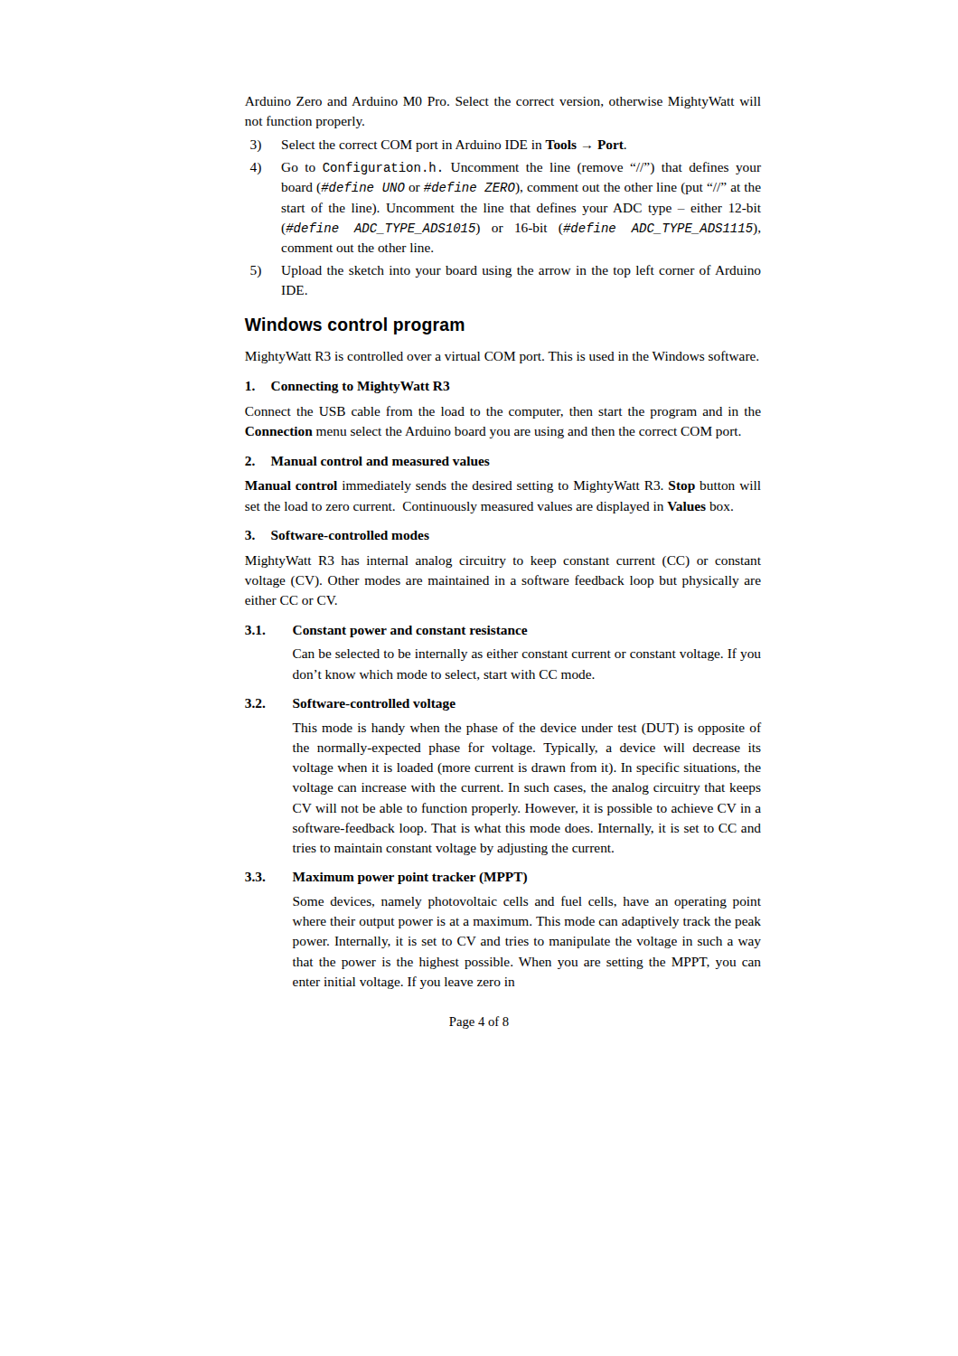Arduino Zero and Arduino M0 Pro. Select the correct version, otherwise MightyWatt will not function properly.
3) Select the correct COM port in Arduino IDE in Tools → Port.
4) Go to Configuration.h. Uncomment the line (remove “//”) that defines your board (#define UNO or #define ZERO), comment out the other line (put “//” at the start of the line). Uncomment the line that defines your ADC type – either 12-bit (#define ADC_TYPE_ADS1015) or 16-bit (#define ADC_TYPE_ADS1115), comment out the other line.
5) Upload the sketch into your board using the arrow in the top left corner of Arduino IDE.
Windows control program
MightyWatt R3 is controlled over a virtual COM port. This is used in the Windows software.
1. Connecting to MightyWatt R3
Connect the USB cable from the load to the computer, then start the program and in the Connection menu select the Arduino board you are using and then the correct COM port.
2. Manual control and measured values
Manual control immediately sends the desired setting to MightyWatt R3. Stop button will set the load to zero current. Continuously measured values are displayed in Values box.
3. Software-controlled modes
MightyWatt R3 has internal analog circuitry to keep constant current (CC) or constant voltage (CV). Other modes are maintained in a software feedback loop but physically are either CC or CV.
3.1. Constant power and constant resistance
Can be selected to be internally as either constant current or constant voltage. If you don’t know which mode to select, start with CC mode.
3.2. Software-controlled voltage
This mode is handy when the phase of the device under test (DUT) is opposite of the normally-expected phase for voltage. Typically, a device will decrease its voltage when it is loaded (more current is drawn from it). In specific situations, the voltage can increase with the current. In such cases, the analog circuitry that keeps CV will not be able to function properly. However, it is possible to achieve CV in a software-feedback loop. That is what this mode does. Internally, it is set to CC and tries to maintain constant voltage by adjusting the current.
3.3. Maximum power point tracker (MPPT)
Some devices, namely photovoltaic cells and fuel cells, have an operating point where their output power is at a maximum. This mode can adaptively track the peak power. Internally, it is set to CV and tries to manipulate the voltage in such a way that the power is the highest possible. When you are setting the MPPT, you can enter initial voltage. If you leave zero in
Page 4 of 8